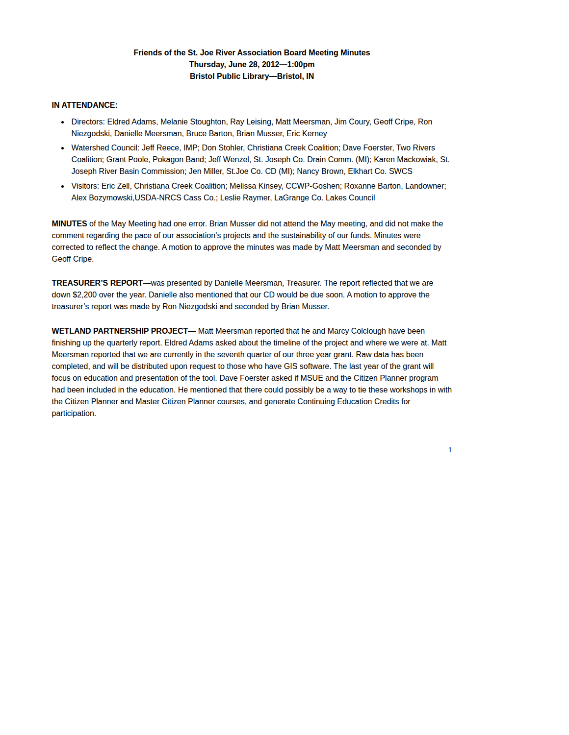Friends of the St. Joe River Association Board Meeting Minutes
Thursday, June 28, 2012—1:00pm
Bristol Public Library—Bristol, IN
IN ATTENDANCE:
Directors: Eldred Adams, Melanie Stoughton, Ray Leising, Matt Meersman, Jim Coury, Geoff Cripe, Ron Niezgodski, Danielle Meersman, Bruce Barton, Brian Musser, Eric Kerney
Watershed Council: Jeff Reece, IMP; Don Stohler, Christiana Creek Coalition; Dave Foerster, Two Rivers Coalition; Grant Poole, Pokagon Band; Jeff Wenzel, St. Joseph Co. Drain Comm. (MI); Karen Mackowiak, St. Joseph River Basin Commission; Jen Miller, St.Joe Co. CD (MI); Nancy Brown, Elkhart Co. SWCS
Visitors: Eric Zell, Christiana Creek Coalition; Melissa Kinsey, CCWP-Goshen; Roxanne Barton, Landowner; Alex Bozymowski,USDA-NRCS Cass Co.; Leslie Raymer, LaGrange Co. Lakes Council
MINUTES of the May Meeting had one error. Brian Musser did not attend the May meeting, and did not make the comment regarding the pace of our association’s projects and the sustainability of our funds. Minutes were corrected to reflect the change. A motion to approve the minutes was made by Matt Meersman and seconded by Geoff Cripe.
TREASURER’S REPORT—was presented by Danielle Meersman, Treasurer. The report reflected that we are down $2,200 over the year. Danielle also mentioned that our CD would be due soon. A motion to approve the treasurer’s report was made by Ron Niezgodski and seconded by Brian Musser.
WETLAND PARTNERSHIP PROJECT— Matt Meersman reported that he and Marcy Colclough have been finishing up the quarterly report. Eldred Adams asked about the timeline of the project and where we were at. Matt Meersman reported that we are currently in the seventh quarter of our three year grant. Raw data has been completed, and will be distributed upon request to those who have GIS software. The last year of the grant will focus on education and presentation of the tool. Dave Foerster asked if MSUE and the Citizen Planner program had been included in the education. He mentioned that there could possibly be a way to tie these workshops in with the Citizen Planner and Master Citizen Planner courses, and generate Continuing Education Credits for participation.
1